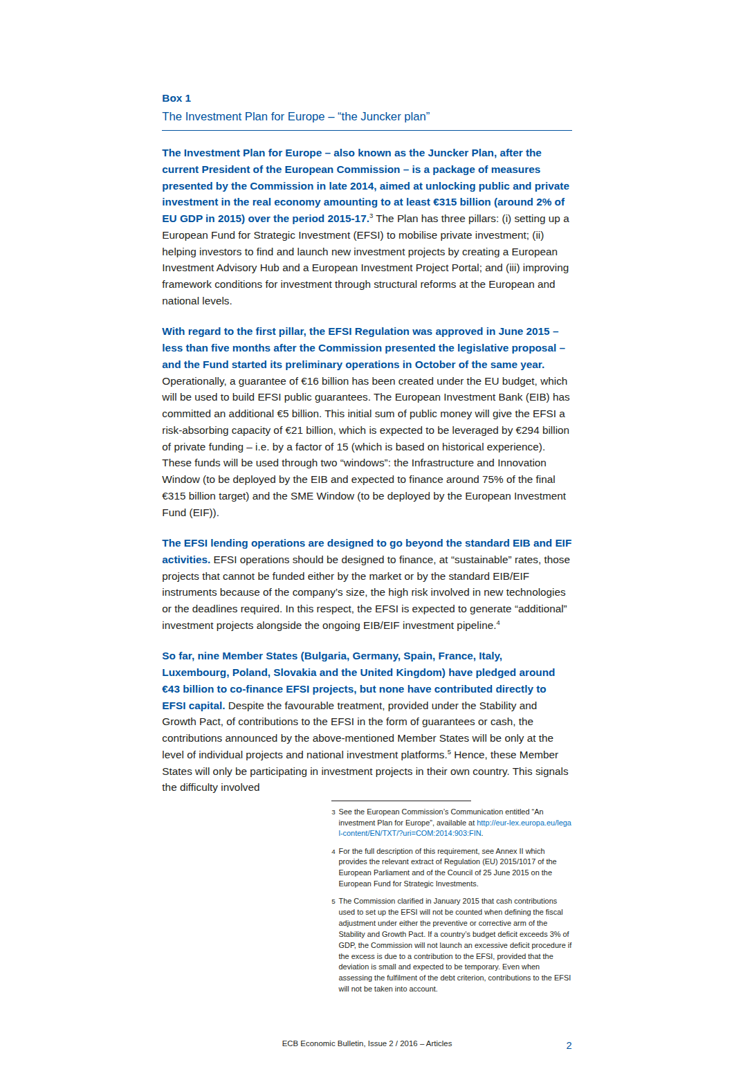Box 1
The Investment Plan for Europe – “the Juncker plan”
The Investment Plan for Europe – also known as the Juncker Plan, after the current President of the European Commission – is a package of measures presented by the Commission in late 2014, aimed at unlocking public and private investment in the real economy amounting to at least €315 billion (around 2% of EU GDP in 2015) over the period 2015-17.3 The Plan has three pillars: (i) setting up a European Fund for Strategic Investment (EFSI) to mobilise private investment; (ii) helping investors to find and launch new investment projects by creating a European Investment Advisory Hub and a European Investment Project Portal; and (iii) improving framework conditions for investment through structural reforms at the European and national levels.
With regard to the first pillar, the EFSI Regulation was approved in June 2015 – less than five months after the Commission presented the legislative proposal – and the Fund started its preliminary operations in October of the same year. Operationally, a guarantee of €16 billion has been created under the EU budget, which will be used to build EFSI public guarantees. The European Investment Bank (EIB) has committed an additional €5 billion. This initial sum of public money will give the EFSI a risk-absorbing capacity of €21 billion, which is expected to be leveraged by €294 billion of private funding – i.e. by a factor of 15 (which is based on historical experience). These funds will be used through two “windows”: the Infrastructure and Innovation Window (to be deployed by the EIB and expected to finance around 75% of the final €315 billion target) and the SME Window (to be deployed by the European Investment Fund (EIF)).
The EFSI lending operations are designed to go beyond the standard EIB and EIF activities. EFSI operations should be designed to finance, at “sustainable” rates, those projects that cannot be funded either by the market or by the standard EIB/EIF instruments because of the company’s size, the high risk involved in new technologies or the deadlines required. In this respect, the EFSI is expected to generate “additional” investment projects alongside the ongoing EIB/EIF investment pipeline.4
So far, nine Member States (Bulgaria, Germany, Spain, France, Italy, Luxembourg, Poland, Slovakia and the United Kingdom) have pledged around €43 billion to co-finance EFSI projects, but none have contributed directly to EFSI capital. Despite the favourable treatment, provided under the Stability and Growth Pact, of contributions to the EFSI in the form of guarantees or cash, the contributions announced by the above-mentioned Member States will be only at the level of individual projects and national investment platforms.5 Hence, these Member States will only be participating in investment projects in their own country. This signals the difficulty involved
3
See the European Commission’s Communication entitled “An investment Plan for Europe”, available at http://eur-lex.europa.eu/legal-content/EN/TXT/?uri=COM:2014:903:FIN.
4
For the full description of this requirement, see Annex II which provides the relevant extract of Regulation (EU) 2015/1017 of the European Parliament and of the Council of 25 June 2015 on the European Fund for Strategic Investments.
5
The Commission clarified in January 2015 that cash contributions used to set up the EFSI will not be counted when defining the fiscal adjustment under either the preventive or corrective arm of the Stability and Growth Pact. If a country’s budget deficit exceeds 3% of GDP, the Commission will not launch an excessive deficit procedure if the excess is due to a contribution to the EFSI, provided that the deviation is small and expected to be temporary. Even when assessing the fulfilment of the debt criterion, contributions to the EFSI will not be taken into account.
ECB Economic Bulletin, Issue 2 / 2016 – Articles 2